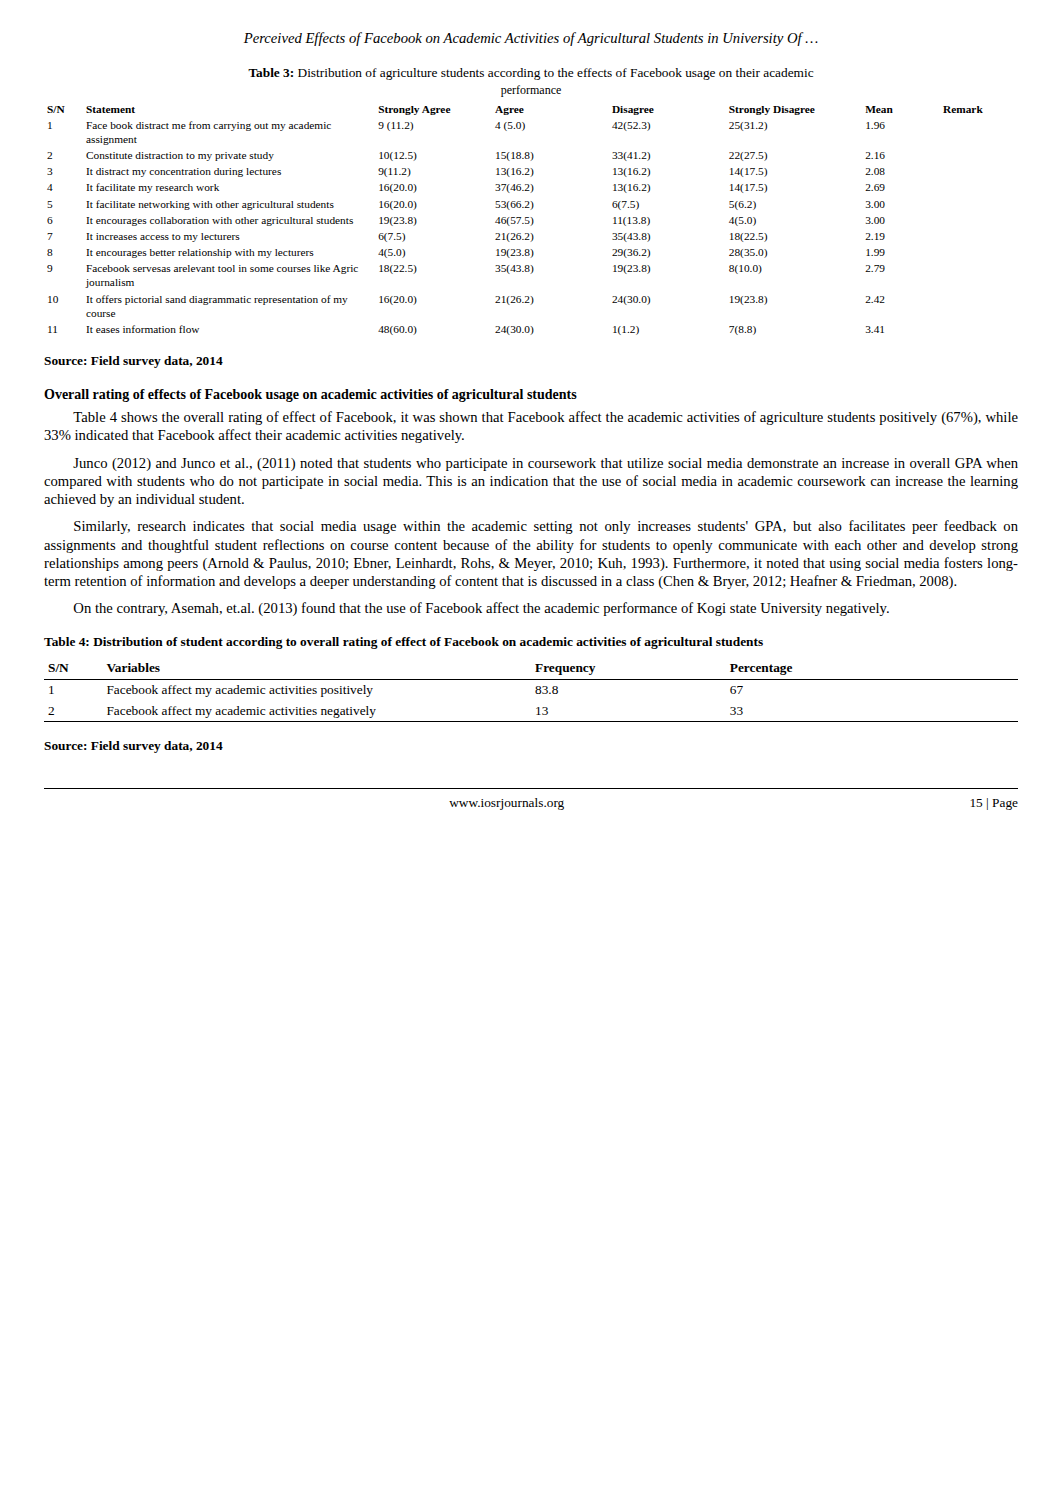Perceived Effects of Facebook on Academic Activities of Agricultural Students in University Of …
Table 3: Distribution of agriculture students according to the effects of Facebook usage on their academic
performance
| S/N | Statement | Strongly Agree | Agree | Disagree | Strongly Disagree | Mean | Remark |
| --- | --- | --- | --- | --- | --- | --- | --- |
| 1 | Face book distract me from carrying out my academic assignment | 9 (11.2) | 4 (5.0) | 42(52.3) | 25(31.2) | 1.96 | |
| 2 | Constitute distraction to my private study | 10(12.5) | 15(18.8) | 33(41.2) | 22(27.5) | 2.16 | |
| 3 | It distract my concentration during lectures | 9(11.2) | 13(16.2) | 13(16.2) | 14(17.5) | 2.08 | |
| 4 | It facilitate my research work | 16(20.0) | 37(46.2) | 13(16.2) | 14(17.5) | 2.69 | |
| 5 | It facilitate networking with other agricultural students | 16(20.0) | 53(66.2) | 6(7.5) | 5(6.2) | 3.00 | |
| 6 | It encourages collaboration with other agricultural students | 19(23.8) | 46(57.5) | 11(13.8) | 4(5.0) | 3.00 | |
| 7 | It increases access to my lecturers | 6(7.5) | 21(26.2) | 35(43.8) | 18(22.5) | 2.19 | |
| 8 | It encourages better relationship with my lecturers | 4(5.0) | 19(23.8) | 29(36.2) | 28(35.0) | 1.99 | |
| 9 | Facebook servesas arelevant tool in some courses like Agric journalism | 18(22.5) | 35(43.8) | 19(23.8) | 8(10.0) | 2.79 | |
| 10 | It offers pictorial sand diagrammatic representation of my course | 16(20.0) | 21(26.2) | 24(30.0) | 19(23.8) | 2.42 | |
| 11 | It eases information flow | 48(60.0) | 24(30.0) | 1(1.2) | 7(8.8) | 3.41 | |
Source: Field survey data, 2014
Overall rating of effects of Facebook usage on academic activities of agricultural students
Table 4 shows the overall rating of effect of Facebook, it was shown that Facebook affect the academic activities of agriculture students positively (67%), while 33% indicated that Facebook affect their academic activities negatively.
Junco (2012) and Junco et al., (2011) noted that students who participate in coursework that utilize social media demonstrate an increase in overall GPA when compared with students who do not participate in social media. This is an indication that the use of social media in academic coursework can increase the learning achieved by an individual student.
Similarly, research indicates that social media usage within the academic setting not only increases students' GPA, but also facilitates peer feedback on assignments and thoughtful student reflections on course content because of the ability for students to openly communicate with each other and develop strong relationships among peers (Arnold & Paulus, 2010; Ebner, Leinhardt, Rohs, & Meyer, 2010; Kuh, 1993). Furthermore, it noted that using social media fosters long-term retention of information and develops a deeper understanding of content that is discussed in a class (Chen & Bryer, 2012; Heafner & Friedman, 2008).
On the contrary, Asemah, et.al. (2013) found that the use of Facebook affect the academic performance of Kogi state University negatively.
Table 4: Distribution of student according to overall rating of effect of Facebook on academic activities of agricultural students
| S/N | Variables | Frequency | Percentage |
| --- | --- | --- | --- |
| 1 | Facebook affect my academic activities positively | 83.8 | 67 |
| 2 | Facebook affect my academic activities negatively | 13 | 33 |
Source: Field survey data, 2014
www.iosrjournals.org
15 | Page